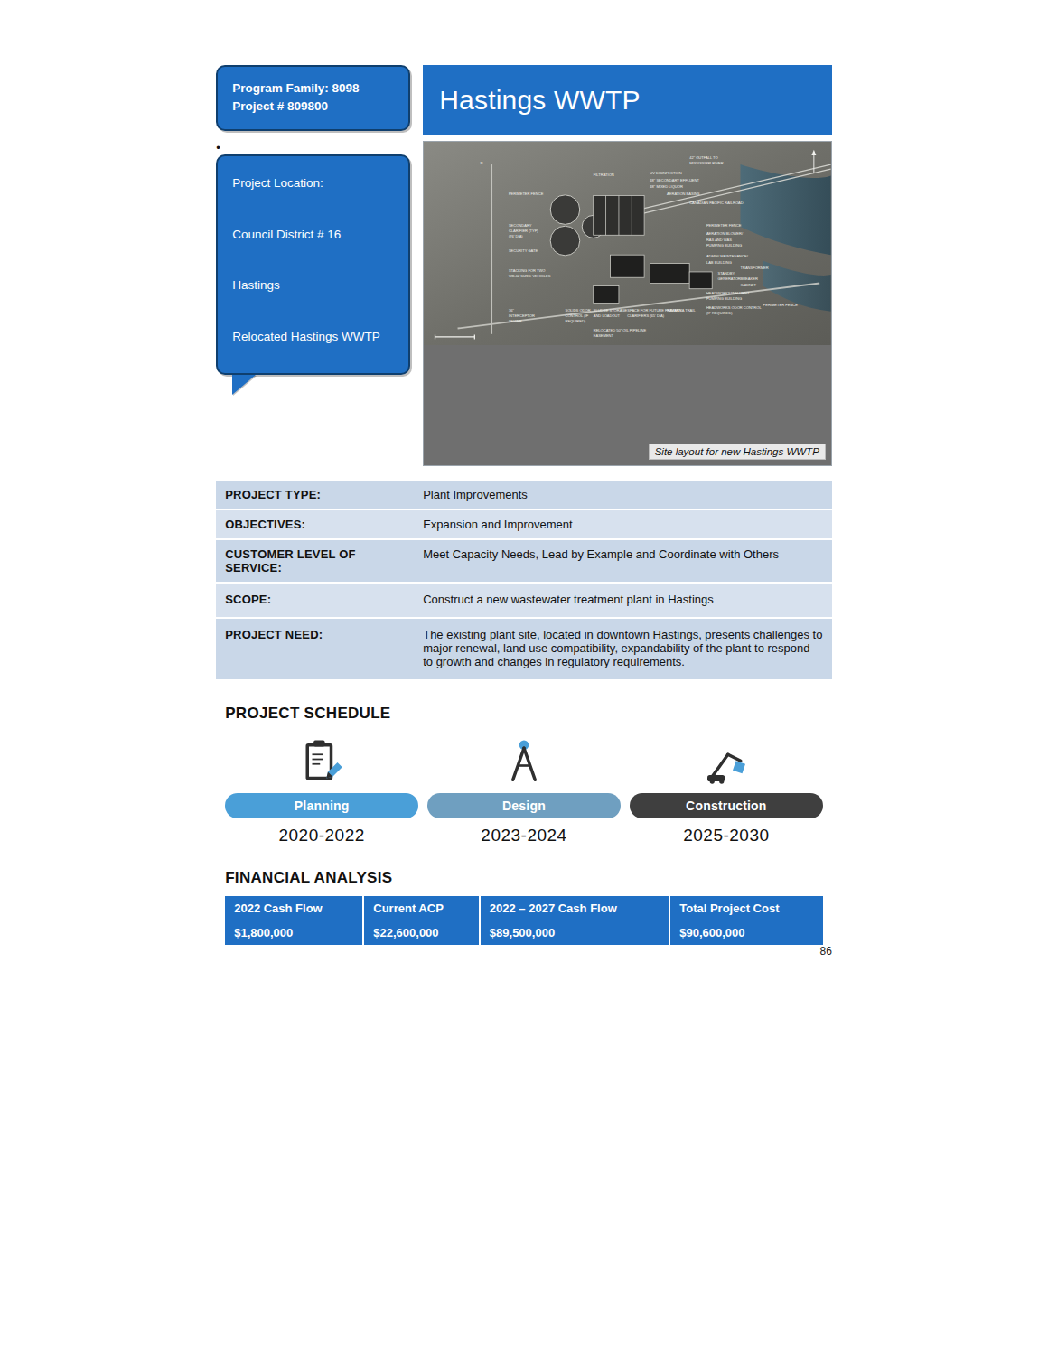Program Family: 8098
Project # 809800
Hastings WWTP
•
Project Location:
Council District # 16
Hastings
Relocated Hastings WWTP
FILTRATION UV DISINFECTION 48" SECONDARY EFFLUENT 48" MIXED LIQUOR AERATION BASINS 42" OUTFALL TO MISSISSIPPI RIVER CANADIAN PACIFIC RAILROAD PERIMETER FENCE SECONDARY CLARIFIER (TYP) (76' DIA) SECURITY GATE STACKING FOR TWO WB-62 SIZED VEHICLES 36" INTERCEPTOR SEWER SOLIDS ODOR CONTROL (IF REQUIRED) SLUDGE STORAGE AND LOADOUT SPACE FOR FUTURE PRIMARY CLARIFIERS (65' DIA) RELOCATED 50" OIL PIPELINE EASEMENT RAVENNA TRAIL PERIMETER FENCE AERATION BLOWER/ RAS AND WAS PUMPING BUILDING ADMIN/ MAINTENANCE/ LAB BUILDING STANDBY GENERATOR TRANSFORMER BREAKER CABINET HEADWORKS/INFLUENT PUMPING BUILDING HEADWORKS ODOR CONTROL (IF REQUIRED) PERIMETER FENCE N
Site layout for new Hastings WWTP
| PROJECT TYPE: | Plant Improvements |
| OBJECTIVES: | Expansion and Improvement |
| CUSTOMER LEVEL OF SERVICE: | Meet Capacity Needs, Lead by Example and Coordinate with Others |
| SCOPE: | Construct a new wastewater treatment plant in Hastings |
| PROJECT NEED: | The existing plant site, located in downtown Hastings, presents challenges to major renewal, land use compatibility, expandability of the plant to respond to growth and changes in regulatory requirements. |
PROJECT SCHEDULE
Planning
2020-2022
Design
2023-2024
Construction
2025-2030
FINANCIAL ANALYSIS
| 2022 Cash Flow | Current ACP | 2022 – 2027 Cash Flow | Total Project Cost |
| --- | --- | --- | --- |
| $1,800,000 | $22,600,000 | $89,500,000 | $90,600,000 |
86